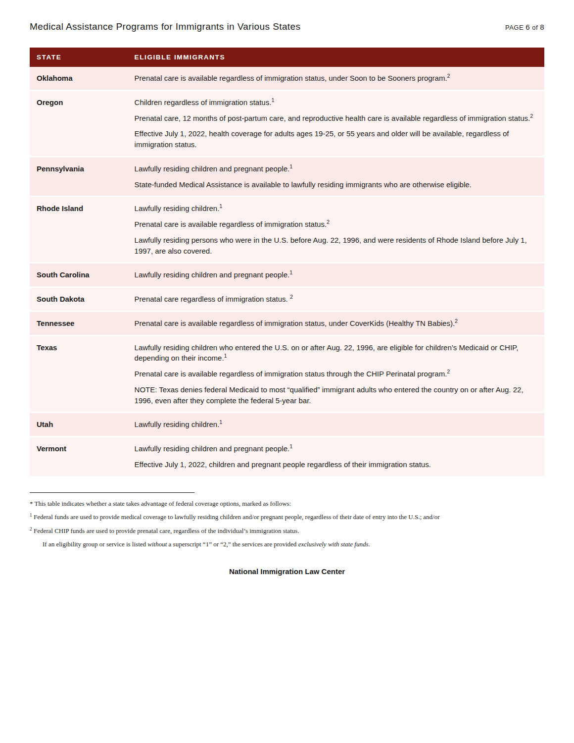Medical Assistance Programs for Immigrants in Various States
PAGE 6 of 8
| State | Eligible Immigrants |
| --- | --- |
| Oklahoma | Prenatal care is available regardless of immigration status, under Soon to be Sooners program. 2 |
| Oregon | Children regardless of immigration status. 1 Prenatal care, 12 months of post-partum care, and reproductive health care is available regardless of immigration status. 2 Effective July 1, 2022, health coverage for adults ages 19-25, or 55 years and older will be available, regardless of immigration status. |
| Pennsylvania | Lawfully residing children and pregnant people. 1 State-funded Medical Assistance is available to lawfully residing immigrants who are otherwise eligible. |
| Rhode Island | Lawfully residing children. 1 Prenatal care is available regardless of immigration status. 2 Lawfully residing persons who were in the U.S. before Aug. 22, 1996, and were residents of Rhode Island before July 1, 1997, are also covered. |
| South Carolina | Lawfully residing children and pregnant people. 1 |
| South Dakota | Prenatal care regardless of immigration status. 2 |
| Tennessee | Prenatal care is available regardless of immigration status, under CoverKids (Healthy TN Babies). 2 |
| Texas | Lawfully residing children who entered the U.S. on or after Aug. 22, 1996, are eligible for children’s Medicaid or CHIP, depending on their income. 1 Prenatal care is available regardless of immigration status through the CHIP Perinatal program. 2 NOTE: Texas denies federal Medicaid to most “qualified” immigrant adults who entered the country on or after Aug. 22, 1996, even after they complete the federal 5-year bar. |
| Utah | Lawfully residing children. 1 |
| Vermont | Lawfully residing children and pregnant people. 1 Effective July 1, 2022, children and pregnant people regardless of their immigration status. |
* This table indicates whether a state takes advantage of federal coverage options, marked as follows:
1 Federal funds are used to provide medical coverage to lawfully residing children and/or pregnant people, regardless of their date of entry into the U.S.; and/or
2 Federal CHIP funds are used to provide prenatal care, regardless of the individual’s immigration status.
If an eligibility group or service is listed without a superscript “1” or “2,” the services are provided exclusively with state funds.
National Immigration Law Center